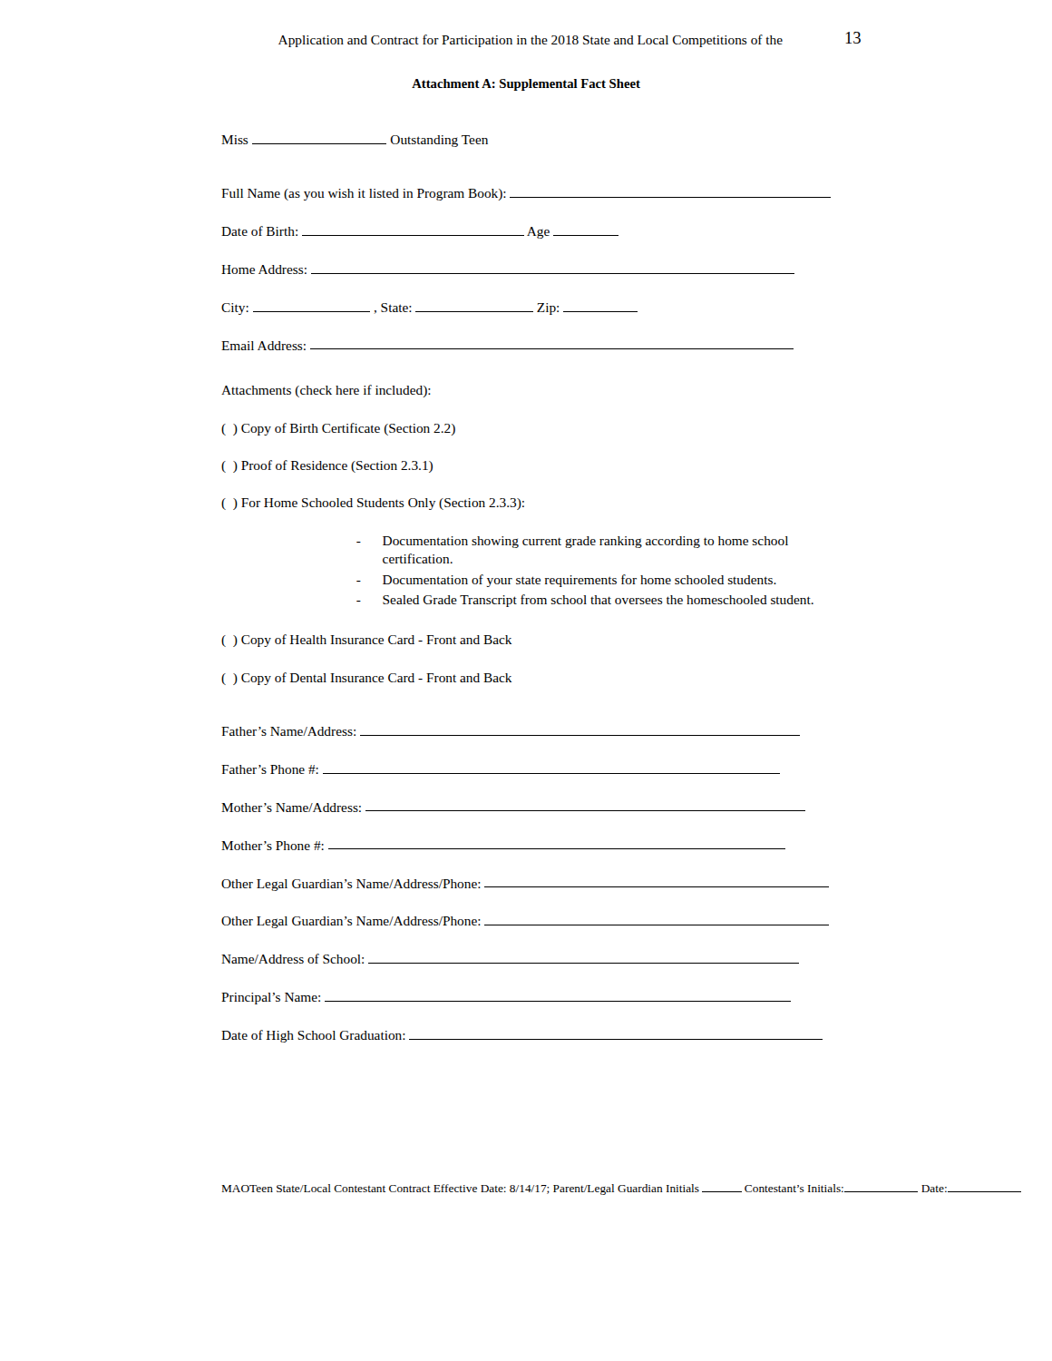13
Application and Contract for Participation in the 2018 State and Local Competitions of the
Attachment A: Supplemental Fact Sheet
Miss Outstanding Teen
Full Name (as you wish it listed in Program Book):
Date of Birth: Age
Home Address:
City: , State: Zip:
Email Address:
Attachments (check here if included):
( ) Copy of Birth Certificate (Section 2.2)
( ) Proof of Residence (Section 2.3.1)
( ) For Home Schooled Students Only (Section 2.3.3):
| - | Documentation showing current grade ranking according to home school certification. |
| - | Documentation of your state requirements for home schooled students. |
| - | Sealed Grade Transcript from school that oversees the homeschooled student. |
( ) Copy of Health Insurance Card - Front and Back
( ) Copy of Dental Insurance Card - Front and Back
Father’s Name/Address:
Father’s Phone #:
Mother’s Name/Address:
Mother’s Phone #:
Other Legal Guardian’s Name/Address/Phone:
Other Legal Guardian’s Name/Address/Phone:
Name/Address of School:
Principal’s Name:
Date of High School Graduation:
MAOTeen State/Local Contestant Contract Effective Date: 8/14/17; Parent/Legal Guardian Initials Contestant’s Initials: Date: